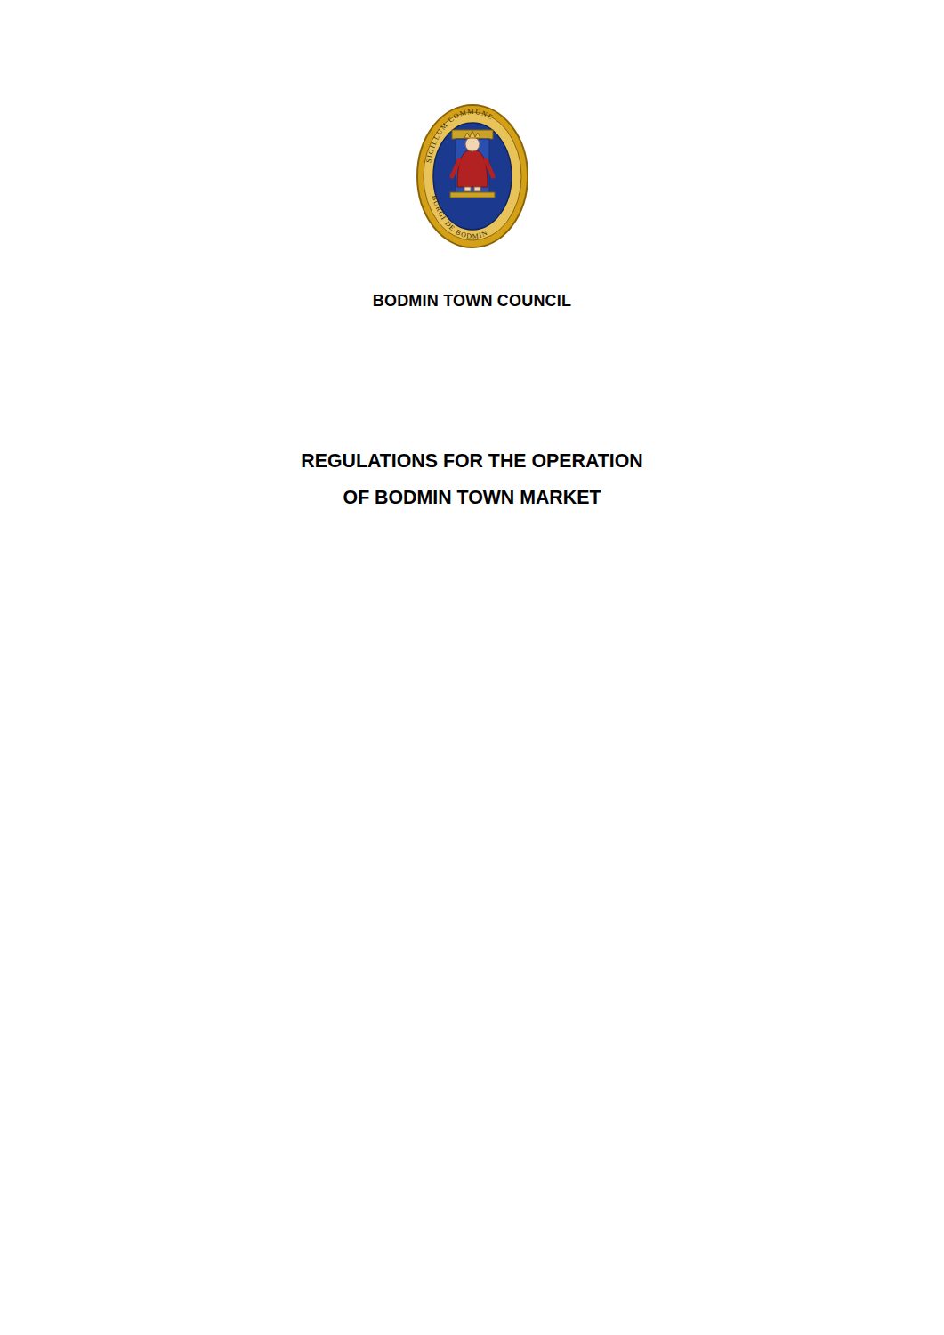SIGILLUM COMMUNE BURGI DE BODMIN
BODMIN TOWN COUNCIL
REGULATIONS FOR THE OPERATION
OF BODMIN TOWN MARKET